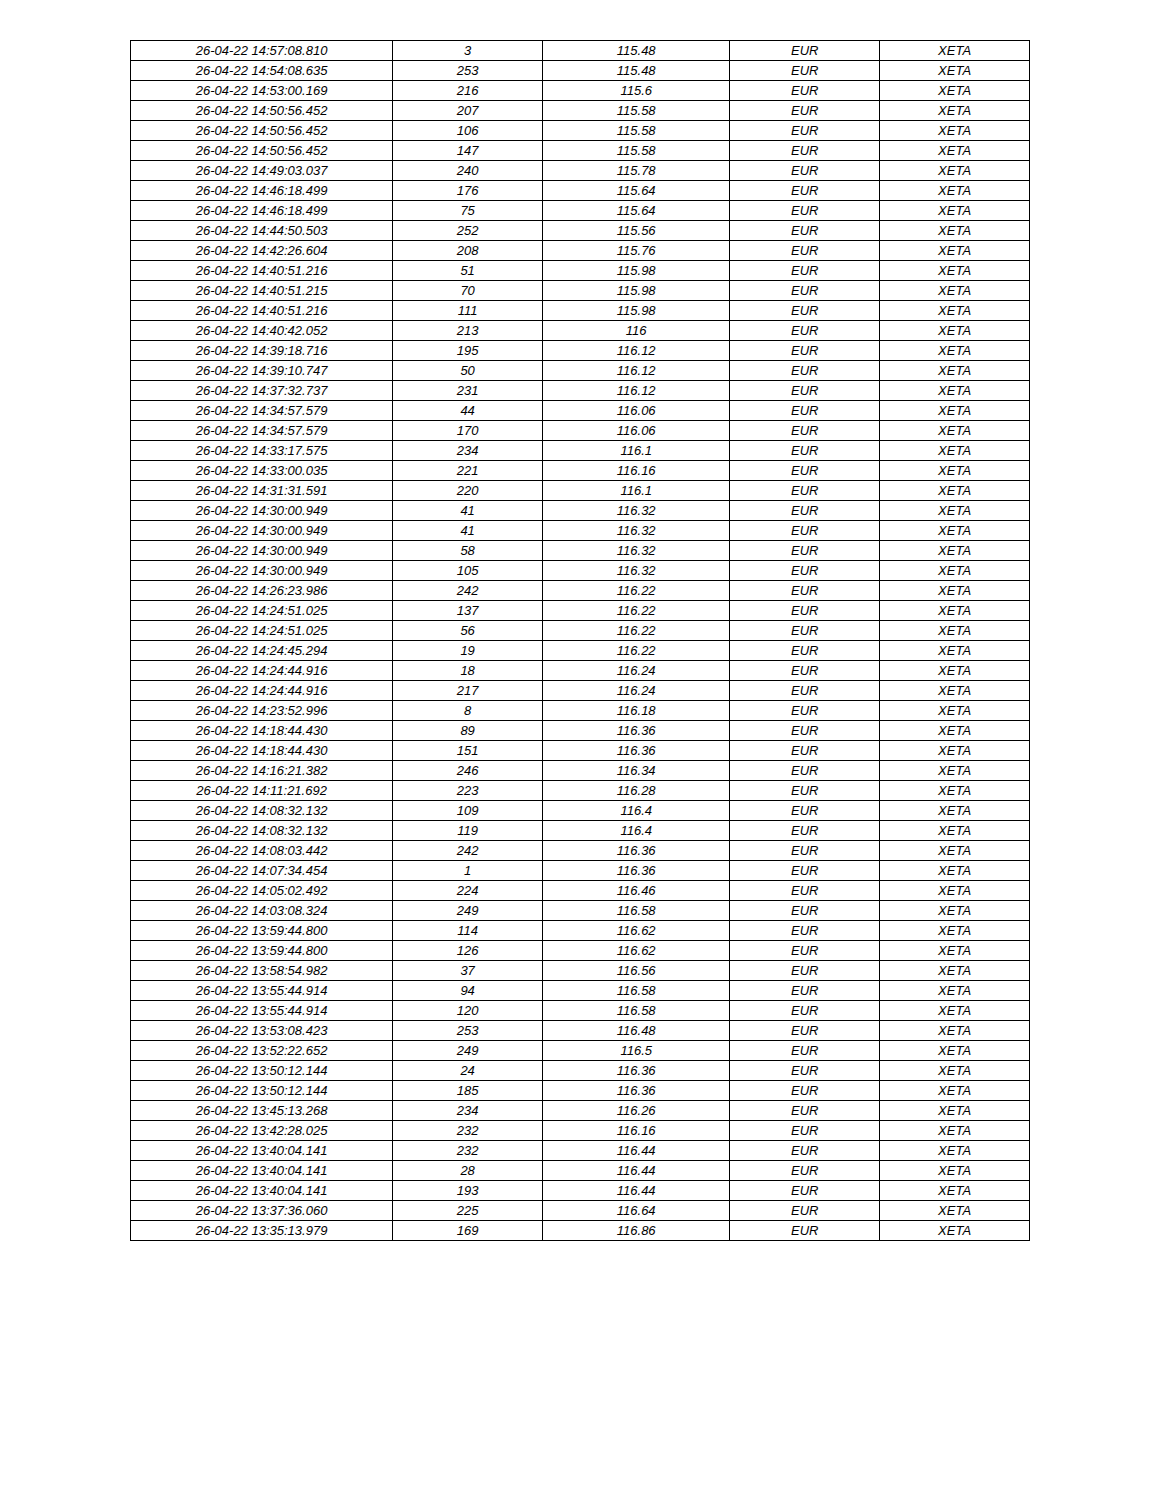| 26-04-22 14:57:08.810 | 3 | 115.48 | EUR | XETA |
| 26-04-22 14:54:08.635 | 253 | 115.48 | EUR | XETA |
| 26-04-22 14:53:00.169 | 216 | 115.6 | EUR | XETA |
| 26-04-22 14:50:56.452 | 207 | 115.58 | EUR | XETA |
| 26-04-22 14:50:56.452 | 106 | 115.58 | EUR | XETA |
| 26-04-22 14:50:56.452 | 147 | 115.58 | EUR | XETA |
| 26-04-22 14:49:03.037 | 240 | 115.78 | EUR | XETA |
| 26-04-22 14:46:18.499 | 176 | 115.64 | EUR | XETA |
| 26-04-22 14:46:18.499 | 75 | 115.64 | EUR | XETA |
| 26-04-22 14:44:50.503 | 252 | 115.56 | EUR | XETA |
| 26-04-22 14:42:26.604 | 208 | 115.76 | EUR | XETA |
| 26-04-22 14:40:51.216 | 51 | 115.98 | EUR | XETA |
| 26-04-22 14:40:51.215 | 70 | 115.98 | EUR | XETA |
| 26-04-22 14:40:51.216 | 111 | 115.98 | EUR | XETA |
| 26-04-22 14:40:42.052 | 213 | 116 | EUR | XETA |
| 26-04-22 14:39:18.716 | 195 | 116.12 | EUR | XETA |
| 26-04-22 14:39:10.747 | 50 | 116.12 | EUR | XETA |
| 26-04-22 14:37:32.737 | 231 | 116.12 | EUR | XETA |
| 26-04-22 14:34:57.579 | 44 | 116.06 | EUR | XETA |
| 26-04-22 14:34:57.579 | 170 | 116.06 | EUR | XETA |
| 26-04-22 14:33:17.575 | 234 | 116.1 | EUR | XETA |
| 26-04-22 14:33:00.035 | 221 | 116.16 | EUR | XETA |
| 26-04-22 14:31:31.591 | 220 | 116.1 | EUR | XETA |
| 26-04-22 14:30:00.949 | 41 | 116.32 | EUR | XETA |
| 26-04-22 14:30:00.949 | 41 | 116.32 | EUR | XETA |
| 26-04-22 14:30:00.949 | 58 | 116.32 | EUR | XETA |
| 26-04-22 14:30:00.949 | 105 | 116.32 | EUR | XETA |
| 26-04-22 14:26:23.986 | 242 | 116.22 | EUR | XETA |
| 26-04-22 14:24:51.025 | 137 | 116.22 | EUR | XETA |
| 26-04-22 14:24:51.025 | 56 | 116.22 | EUR | XETA |
| 26-04-22 14:24:45.294 | 19 | 116.22 | EUR | XETA |
| 26-04-22 14:24:44.916 | 18 | 116.24 | EUR | XETA |
| 26-04-22 14:24:44.916 | 217 | 116.24 | EUR | XETA |
| 26-04-22 14:23:52.996 | 8 | 116.18 | EUR | XETA |
| 26-04-22 14:18:44.430 | 89 | 116.36 | EUR | XETA |
| 26-04-22 14:18:44.430 | 151 | 116.36 | EUR | XETA |
| 26-04-22 14:16:21.382 | 246 | 116.34 | EUR | XETA |
| 26-04-22 14:11:21.692 | 223 | 116.28 | EUR | XETA |
| 26-04-22 14:08:32.132 | 109 | 116.4 | EUR | XETA |
| 26-04-22 14:08:32.132 | 119 | 116.4 | EUR | XETA |
| 26-04-22 14:08:03.442 | 242 | 116.36 | EUR | XETA |
| 26-04-22 14:07:34.454 | 1 | 116.36 | EUR | XETA |
| 26-04-22 14:05:02.492 | 224 | 116.46 | EUR | XETA |
| 26-04-22 14:03:08.324 | 249 | 116.58 | EUR | XETA |
| 26-04-22 13:59:44.800 | 114 | 116.62 | EUR | XETA |
| 26-04-22 13:59:44.800 | 126 | 116.62 | EUR | XETA |
| 26-04-22 13:58:54.982 | 37 | 116.56 | EUR | XETA |
| 26-04-22 13:55:44.914 | 94 | 116.58 | EUR | XETA |
| 26-04-22 13:55:44.914 | 120 | 116.58 | EUR | XETA |
| 26-04-22 13:53:08.423 | 253 | 116.48 | EUR | XETA |
| 26-04-22 13:52:22.652 | 249 | 116.5 | EUR | XETA |
| 26-04-22 13:50:12.144 | 24 | 116.36 | EUR | XETA |
| 26-04-22 13:50:12.144 | 185 | 116.36 | EUR | XETA |
| 26-04-22 13:45:13.268 | 234 | 116.26 | EUR | XETA |
| 26-04-22 13:42:28.025 | 232 | 116.16 | EUR | XETA |
| 26-04-22 13:40:04.141 | 232 | 116.44 | EUR | XETA |
| 26-04-22 13:40:04.141 | 28 | 116.44 | EUR | XETA |
| 26-04-22 13:40:04.141 | 193 | 116.44 | EUR | XETA |
| 26-04-22 13:37:36.060 | 225 | 116.64 | EUR | XETA |
| 26-04-22 13:35:13.979 | 169 | 116.86 | EUR | XETA |